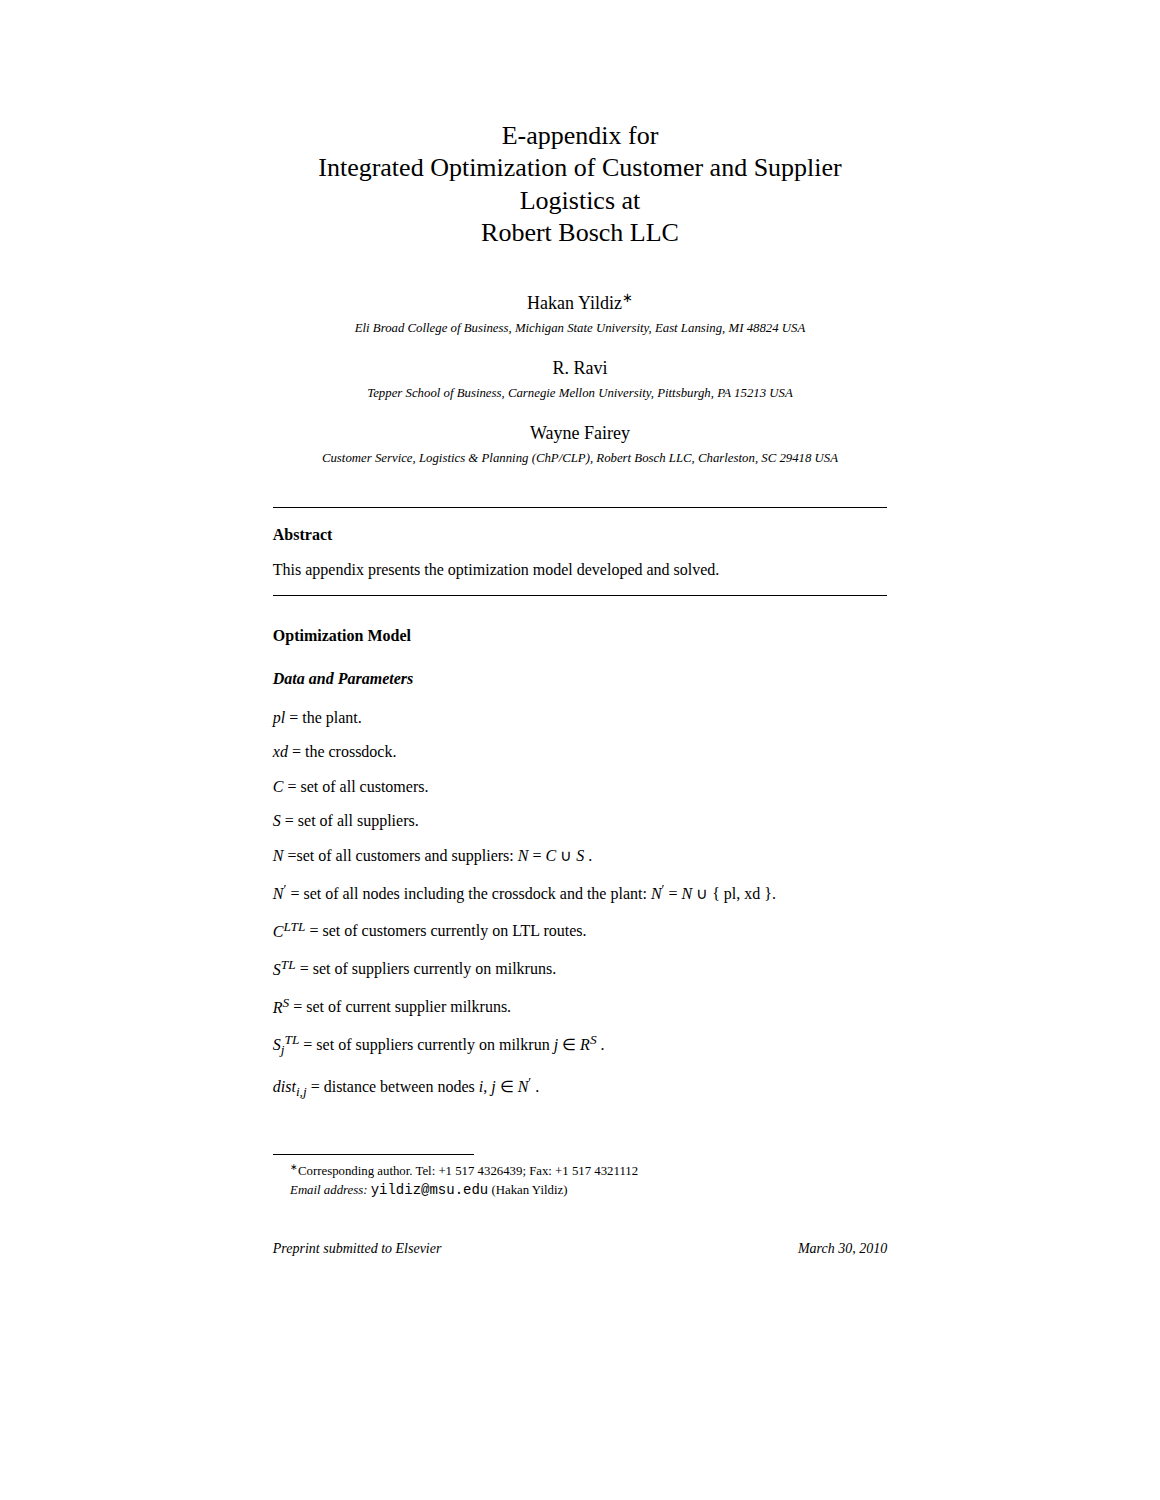E-appendix for
Integrated Optimization of Customer and Supplier Logistics at
Robert Bosch LLC
Hakan Yildiz∗
Eli Broad College of Business, Michigan State University, East Lansing, MI 48824 USA
R. Ravi
Tepper School of Business, Carnegie Mellon University, Pittsburgh, PA 15213 USA
Wayne Fairey
Customer Service, Logistics & Planning (ChP/CLP), Robert Bosch LLC, Charleston, SC 29418 USA
Abstract
This appendix presents the optimization model developed and solved.
Optimization Model
Data and Parameters
pl = the plant.
xd = the crossdock.
C = set of all customers.
S = set of all suppliers.
N =set of all customers and suppliers: N = C ∪ S .
N′ = set of all nodes including the crossdock and the plant: N′ = N ∪ { pl, xd }.
CLTL = set of customers currently on LTL routes.
STL = set of suppliers currently on milkruns.
RS = set of current supplier milkruns.
SjTL = set of suppliers currently on milkrun j ∈ RS .
disti,j = distance between nodes i, j ∈ N′ .
∗Corresponding author. Tel: +1 517 4326439; Fax: +1 517 4321112
Email address: yildiz@msu.edu (Hakan Yildiz)
Preprint submitted to Elsevier
March 30, 2010